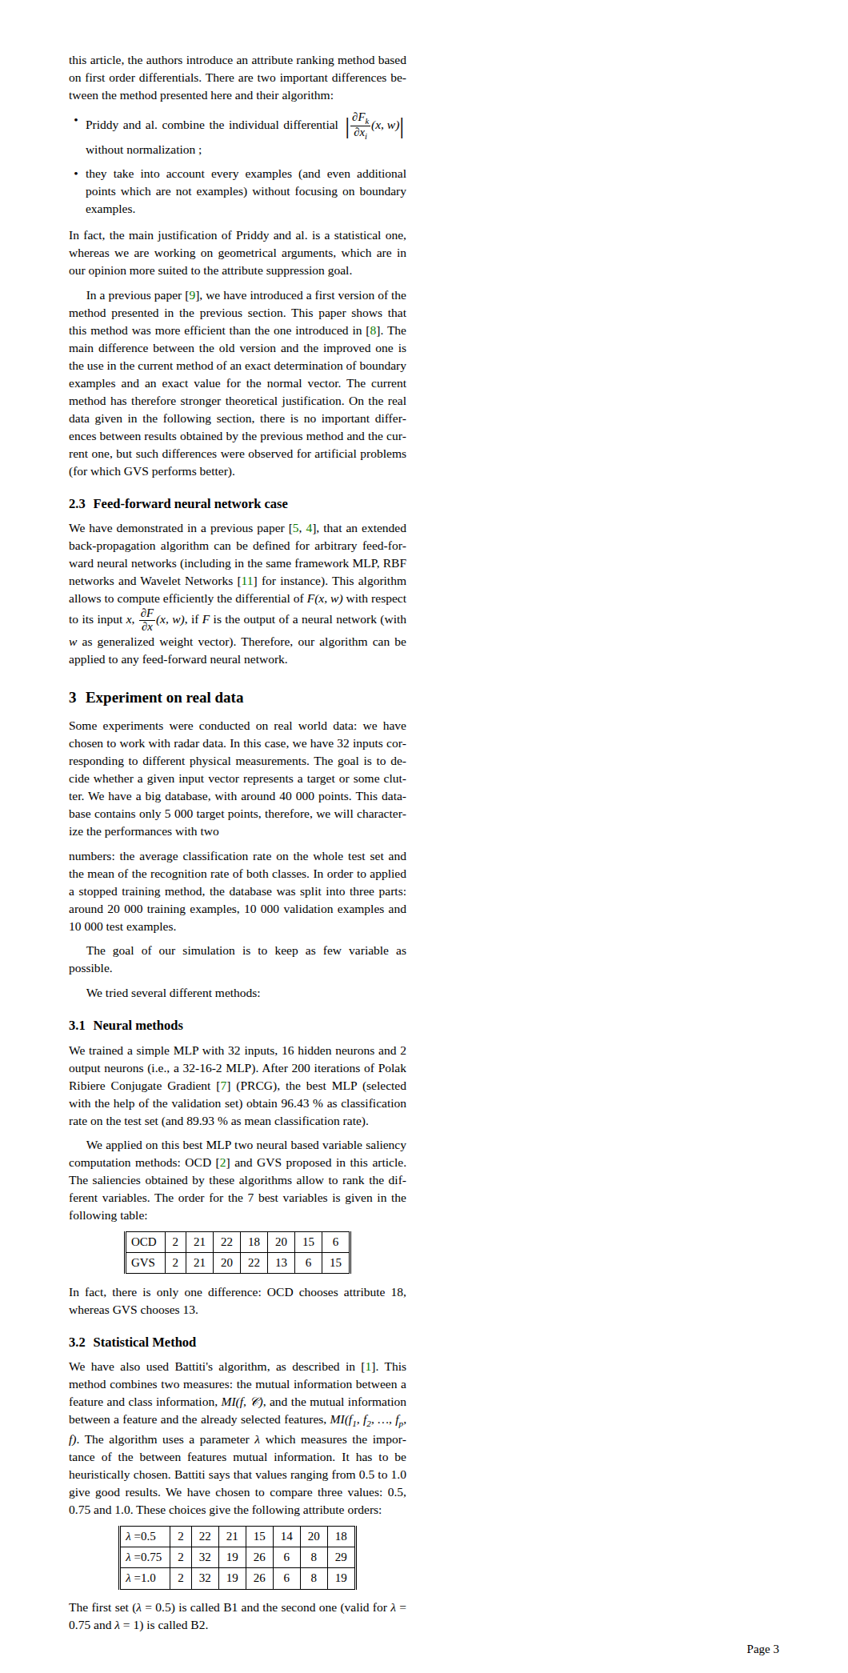this article, the authors introduce an attribute ranking method based on first order differentials. There are two important differences between the method presented here and their algorithm:
Priddy and al. combine the individual differential |∂Fk∂xi(x, w)| without normalization ;
they take into account every examples (and even additional points which are not examples) without focusing on boundary examples.
In fact, the main justification of Priddy and al. is a statistical one, whereas we are working on geometrical arguments, which are in our opinion more suited to the attribute suppression goal.
In a previous paper [9], we have introduced a first version of the method presented in the previous section. This paper shows that this method was more efficient than the one introduced in [8]. The main difference between the old version and the improved one is the use in the current method of an exact determination of boundary examples and an exact value for the normal vector. The current method has therefore stronger theoretical justification. On the real data given in the following section, there is no important differences between results obtained by the previous method and the current one, but such differences were observed for artificial problems (for which GVS performs better).
2.3 Feed-forward neural network case
We have demonstrated in a previous paper [5, 4], that an extended back-propagation algorithm can be defined for arbitrary feed-forward neural networks (including in the same framework MLP, RBF networks and Wavelet Networks [11] for instance). This algorithm allows to compute efficiently the differential of F(x, w) with respect to its input x, ∂F∂x(x, w), if F is the output of a neural network (with w as generalized weight vector). Therefore, our algorithm can be applied to any feed-forward neural network.
3 Experiment on real data
Some experiments were conducted on real world data: we have chosen to work with radar data. In this case, we have 32 inputs corresponding to different physical measurements. The goal is to decide whether a given input vector represents a target or some clutter. We have a big database, with around 40 000 points. This database contains only 5 000 target points, therefore, we will characterize the performances with two
numbers: the average classification rate on the whole test set and the mean of the recognition rate of both classes. In order to applied a stopped training method, the database was split into three parts: around 20 000 training examples, 10 000 validation examples and 10 000 test examples.
The goal of our simulation is to keep as few variable as possible.
We tried several different methods:
3.1 Neural methods
We trained a simple MLP with 32 inputs, 16 hidden neurons and 2 output neurons (i.e., a 32-16-2 MLP). After 200 iterations of Polak Ribiere Conjugate Gradient [7] (PRCG), the best MLP (selected with the help of the validation set) obtain 96.43 % as classification rate on the test set (and 89.93 % as mean classification rate).
We applied on this best MLP two neural based variable saliency computation methods: OCD [2] and GVS proposed in this article. The saliencies obtained by these algorithms allow to rank the different variables. The order for the 7 best variables is given in the following table:
| OCD | 2 | 21 | 22 | 18 | 20 | 15 | 6 |
| GVS | 2 | 21 | 20 | 22 | 13 | 6 | 15 |
In fact, there is only one difference: OCD chooses attribute 18, whereas GVS chooses 13.
3.2 Statistical Method
We have also used Battiti's algorithm, as described in [1]. This method combines two measures: the mutual information between a feature and class information, MI(f, 𝒞), and the mutual information between a feature and the already selected features, MI(f1, f2, …, fp, f). The algorithm uses a parameter λ which measures the importance of the between features mutual information. It has to be heuristically chosen. Battiti says that values ranging from 0.5 to 1.0 give good results. We have chosen to compare three values: 0.5, 0.75 and 1.0. These choices give the following attribute orders:
| λ =0.5 | 2 | 22 | 21 | 15 | 14 | 20 | 18 |
| λ =0.75 | 2 | 32 | 19 | 26 | 6 | 8 | 29 |
| λ =1.0 | 2 | 32 | 19 | 26 | 6 | 8 | 19 |
The first set (λ = 0.5) is called B1 and the second one (valid for λ = 0.75 and λ = 1) is called B2.
Page 3